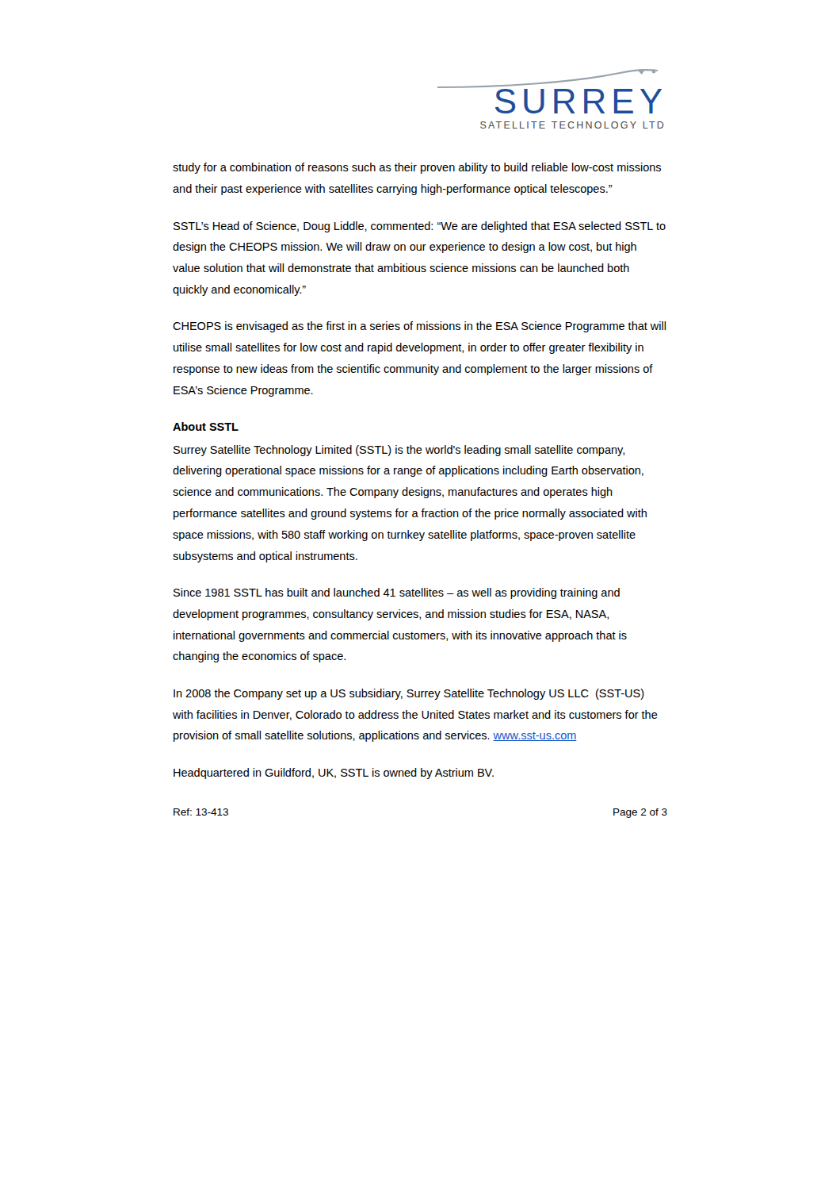SURREY SATELLITE TECHNOLOGY LTD
study for a combination of reasons such as their proven ability to build reliable low-cost missions and their past experience with satellites carrying high-performance optical telescopes.”
SSTL’s Head of Science, Doug Liddle, commented: “We are delighted that ESA selected SSTL to design the CHEOPS mission. We will draw on our experience to design a low cost, but high value solution that will demonstrate that ambitious science missions can be launched both quickly and economically.”
CHEOPS is envisaged as the first in a series of missions in the ESA Science Programme that will utilise small satellites for low cost and rapid development, in order to offer greater flexibility in response to new ideas from the scientific community and complement to the larger missions of ESA’s Science Programme.
About SSTL
Surrey Satellite Technology Limited (SSTL) is the world's leading small satellite company, delivering operational space missions for a range of applications including Earth observation, science and communications. The Company designs, manufactures and operates high performance satellites and ground systems for a fraction of the price normally associated with space missions, with 580 staff working on turnkey satellite platforms, space-proven satellite subsystems and optical instruments.
Since 1981 SSTL has built and launched 41 satellites – as well as providing training and development programmes, consultancy services, and mission studies for ESA, NASA, international governments and commercial customers, with its innovative approach that is changing the economics of space.
In 2008 the Company set up a US subsidiary, Surrey Satellite Technology US LLC (SST-US) with facilities in Denver, Colorado to address the United States market and its customers for the provision of small satellite solutions, applications and services. www.sst-us.com
Headquartered in Guildford, UK, SSTL is owned by Astrium BV.
Ref: 13-413 Page 2 of 3